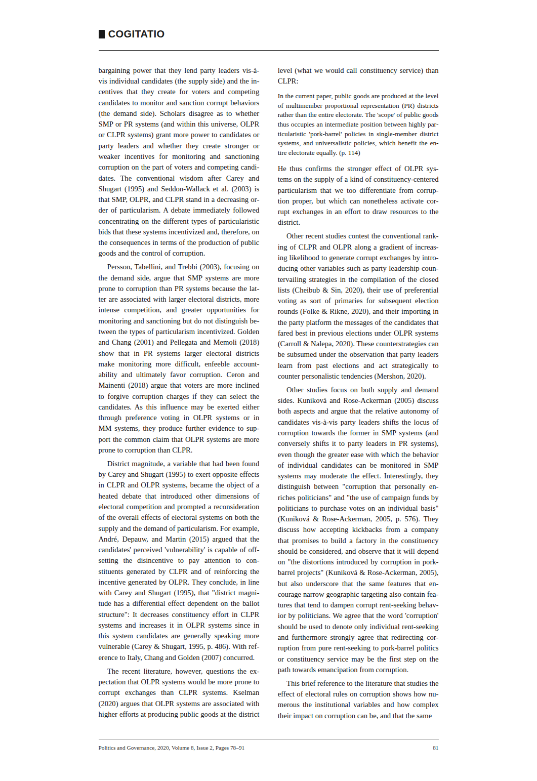COGITATIO
bargaining power that they lend party leaders vis-à-vis individual candidates (the supply side) and the incentives that they create for voters and competing candidates to monitor and sanction corrupt behaviors (the demand side). Scholars disagree as to whether SMP or PR systems (and within this universe, OLPR or CLPR systems) grant more power to candidates or party leaders and whether they create stronger or weaker incentives for monitoring and sanctioning corruption on the part of voters and competing candidates. The conventional wisdom after Carey and Shugart (1995) and Seddon-Wallack et al. (2003) is that SMP, OLPR, and CLPR stand in a decreasing order of particularism. A debate immediately followed concentrating on the different types of particularistic bids that these systems incentivized and, therefore, on the consequences in terms of the production of public goods and the control of corruption.
Persson, Tabellini, and Trebbi (2003), focusing on the demand side, argue that SMP systems are more prone to corruption than PR systems because the latter are associated with larger electoral districts, more intense competition, and greater opportunities for monitoring and sanctioning but do not distinguish between the types of particularism incentivized. Golden and Chang (2001) and Pellegata and Memoli (2018) show that in PR systems larger electoral districts make monitoring more difficult, enfeeble accountability and ultimately favor corruption. Ceron and Mainenti (2018) argue that voters are more inclined to forgive corruption charges if they can select the candidates. As this influence may be exerted either through preference voting in OLPR systems or in MM systems, they produce further evidence to support the common claim that OLPR systems are more prone to corruption than CLPR.
District magnitude, a variable that had been found by Carey and Shugart (1995) to exert opposite effects in CLPR and OLPR systems, became the object of a heated debate that introduced other dimensions of electoral competition and prompted a reconsideration of the overall effects of electoral systems on both the supply and the demand of particularism. For example, André, Depauw, and Martin (2015) argued that the candidates' perceived 'vulnerability' is capable of offsetting the disincentive to pay attention to constituents generated by CLPR and of reinforcing the incentive generated by OLPR. They conclude, in line with Carey and Shugart (1995), that "district magnitude has a differential effect dependent on the ballot structure": It decreases constituency effort in CLPR systems and increases it in OLPR systems since in this system candidates are generally speaking more vulnerable (Carey & Shugart, 1995, p. 486). With reference to Italy, Chang and Golden (2007) concurred.
The recent literature, however, questions the expectation that OLPR systems would be more prone to corrupt exchanges than CLPR systems. Kselman (2020) argues that OLPR systems are associated with higher efforts at producing public goods at the district level (what we would call constituency service) than CLPR:
In the current paper, public goods are produced at the level of multimember proportional representation (PR) districts rather than the entire electorate. The 'scope' of public goods thus occupies an intermediate position between highly particularistic 'pork-barrel' policies in single-member district systems, and universalistic policies, which benefit the entire electorate equally. (p. 114)
He thus confirms the stronger effect of OLPR systems on the supply of a kind of constituency-centered particularism that we too differentiate from corruption proper, but which can nonetheless activate corrupt exchanges in an effort to draw resources to the district.
Other recent studies contest the conventional ranking of CLPR and OLPR along a gradient of increasing likelihood to generate corrupt exchanges by introducing other variables such as party leadership countervailing strategies in the compilation of the closed lists (Cheibub & Sin, 2020), their use of preferential voting as sort of primaries for subsequent election rounds (Folke & Rikne, 2020), and their importing in the party platform the messages of the candidates that fared best in previous elections under OLPR systems (Carroll & Nalepa, 2020). These counterstrategies can be subsumed under the observation that party leaders learn from past elections and act strategically to counter personalistic tendencies (Mershon, 2020).
Other studies focus on both supply and demand sides. Kuniková and Rose-Ackerman (2005) discuss both aspects and argue that the relative autonomy of candidates vis-à-vis party leaders shifts the locus of corruption towards the former in SMP systems (and conversely shifts it to party leaders in PR systems), even though the greater ease with which the behavior of individual candidates can be monitored in SMP systems may moderate the effect. Interestingly, they distinguish between "corruption that personally enriches politicians" and "the use of campaign funds by politicians to purchase votes on an individual basis" (Kuniková & Rose-Ackerman, 2005, p. 576). They discuss how accepting kickbacks from a company that promises to build a factory in the constituency should be considered, and observe that it will depend on "the distortions introduced by corruption in pork-barrel projects" (Kuniková & Rose-Ackerman, 2005), but also underscore that the same features that encourage narrow geographic targeting also contain features that tend to dampen corrupt rent-seeking behavior by politicians. We agree that the word 'corruption' should be used to denote only individual rent-seeking and furthermore strongly agree that redirecting corruption from pure rent-seeking to pork-barrel politics or constituency service may be the first step on the path towards emancipation from corruption.
This brief reference to the literature that studies the effect of electoral rules on corruption shows how numerous the institutional variables and how complex their impact on corruption can be, and that the same
Politics and Governance, 2020, Volume 8, Issue 2, Pages 78–91 81